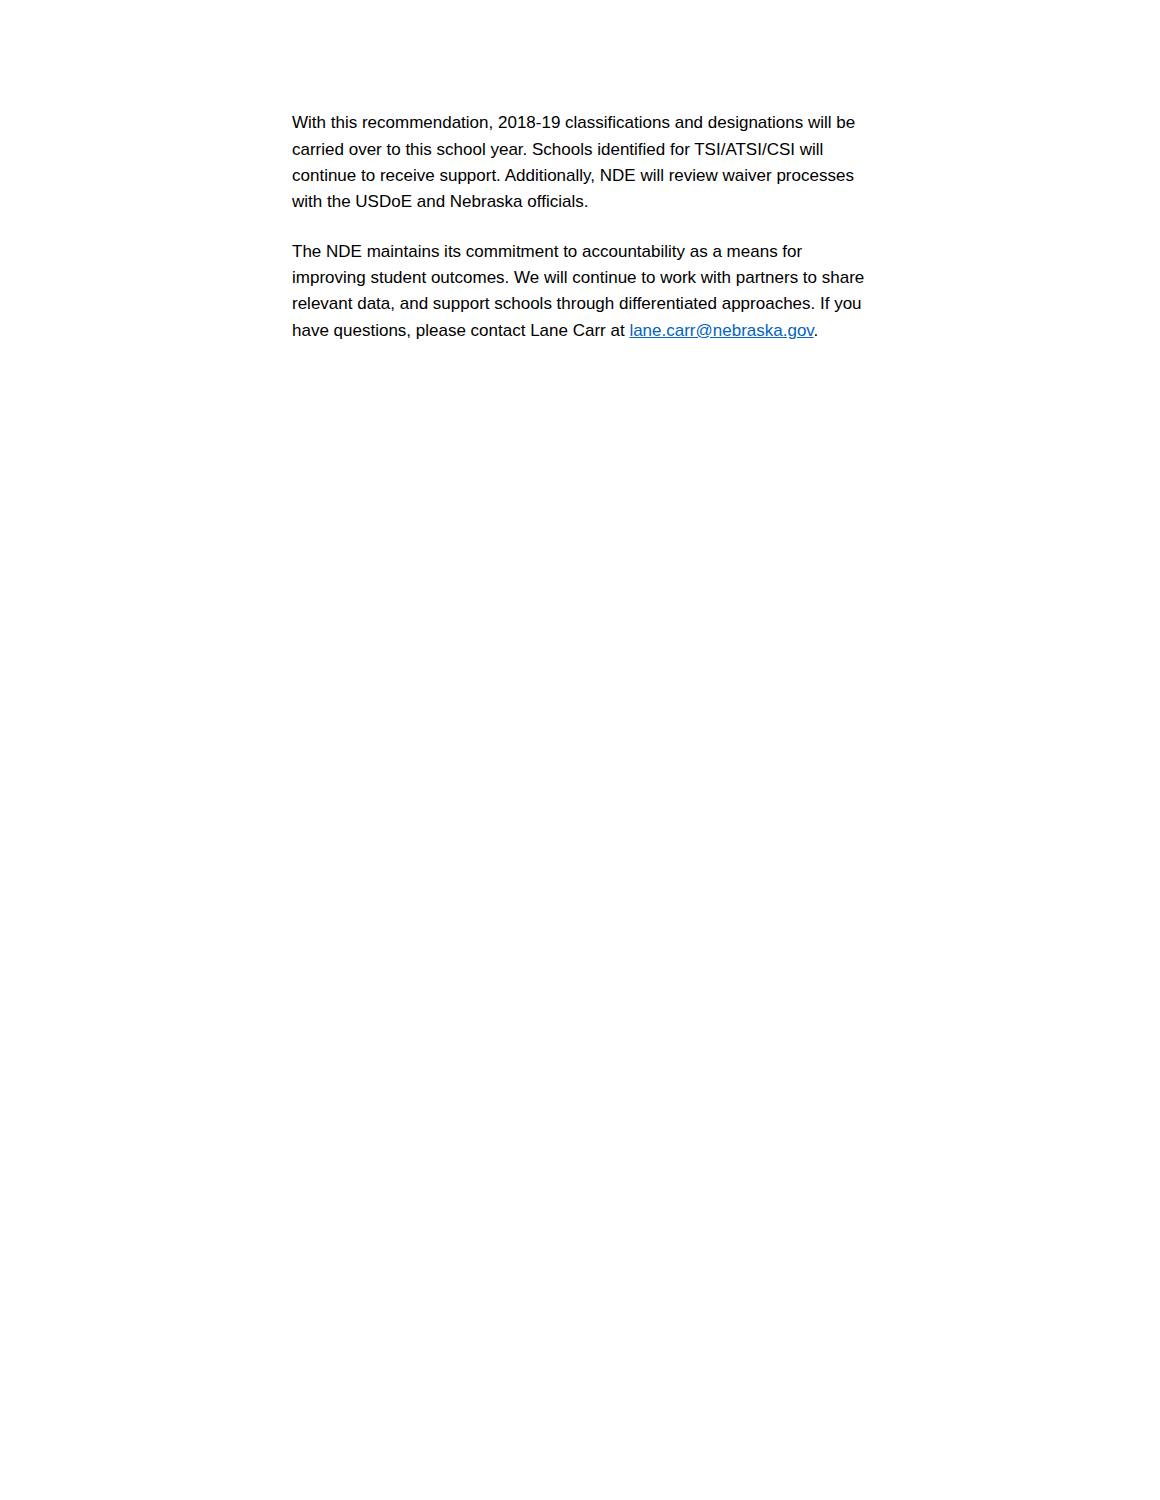With this recommendation, 2018-19 classifications and designations will be carried over to this school year. Schools identified for TSI/ATSI/CSI will continue to receive support. Additionally, NDE will review waiver processes with the USDoE and Nebraska officials.
The NDE maintains its commitment to accountability as a means for improving student outcomes. We will continue to work with partners to share relevant data, and support schools through differentiated approaches. If you have questions, please contact Lane Carr at lane.carr@nebraska.gov.